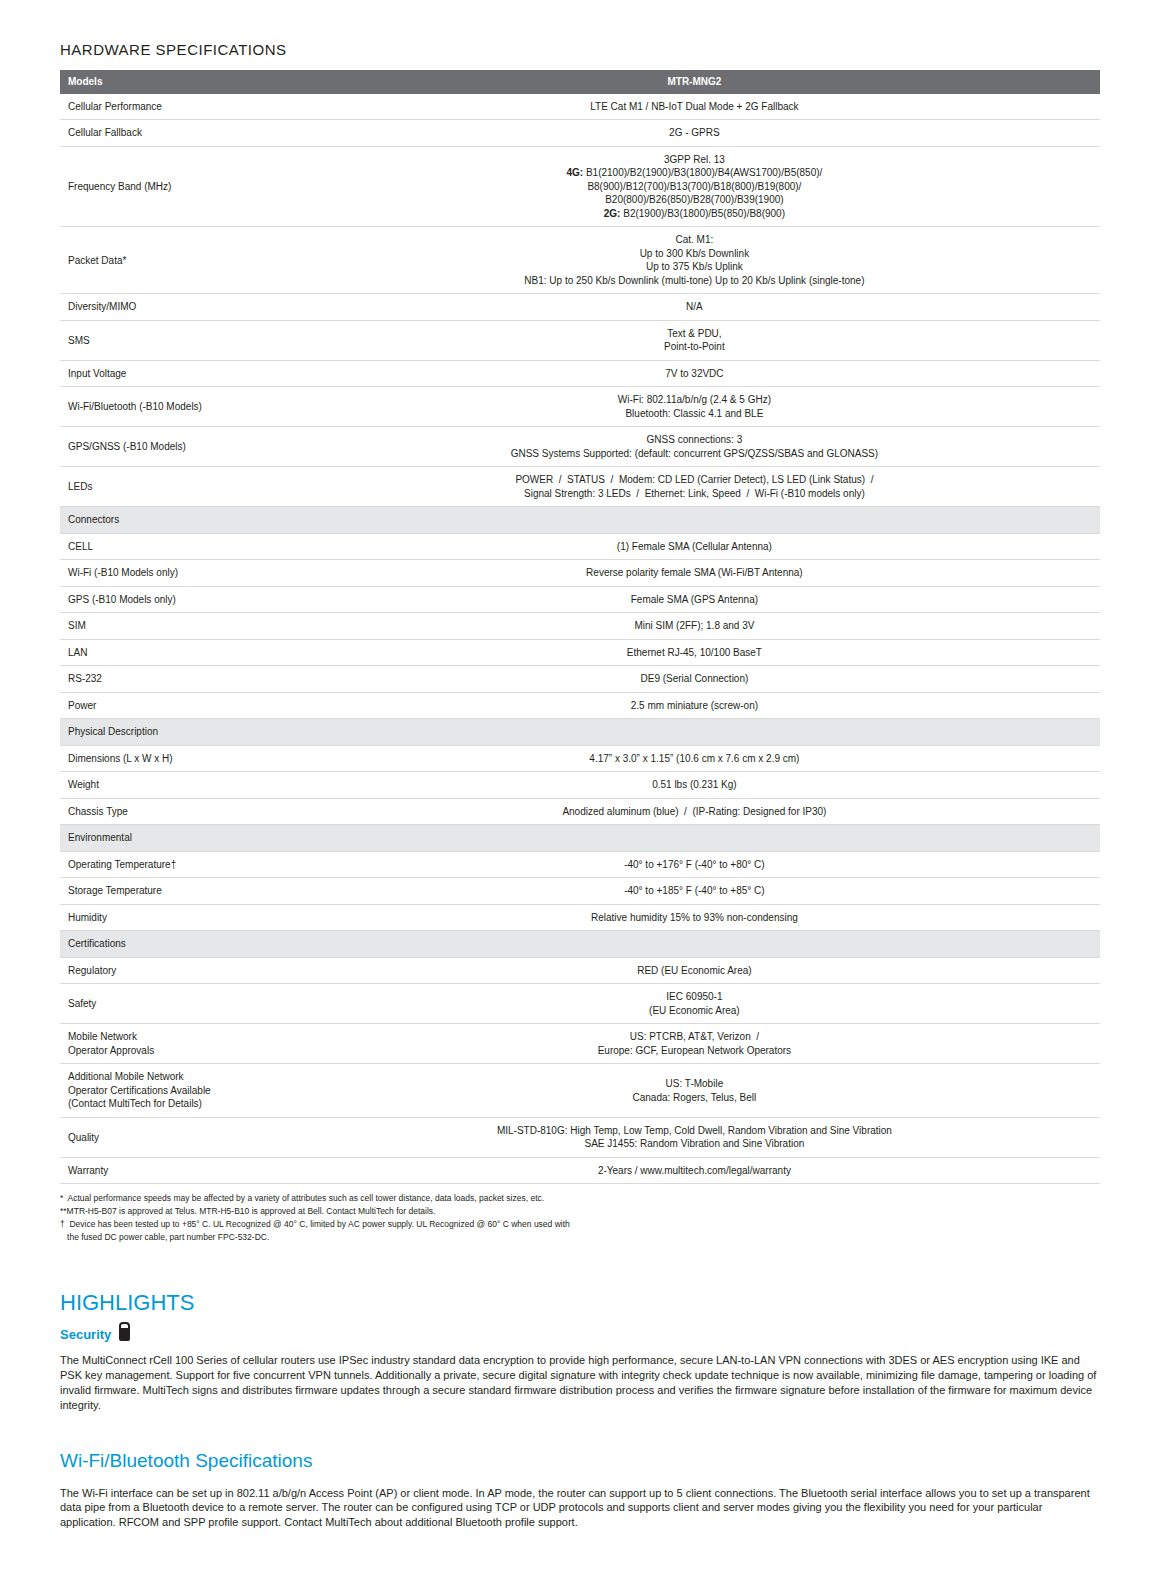HARDWARE SPECIFICATIONS
| Models | MTR-MNG2 |
| --- | --- |
| Cellular Performance | LTE Cat M1 / NB-IoT Dual Mode + 2G Fallback |
| Cellular Fallback | 2G - GPRS |
| Frequency Band (MHz) | 3GPP Rel. 13 4G: B1(2100)/B2(1900)/B3(1800)/B4(AWS1700)/B5(850)/ B8(900)/B12(700)/B13(700)/B18(800)/B19(800)/ B20(800)/B26(850)/B28(700)/B39(1900) 2G: B2(1900)/B3(1800)/B5(850)/B8(900) |
| Packet Data* | Cat. M1: Up to 300 Kb/s Downlink Up to 375 Kb/s Uplink NB1: Up to 250 Kb/s Downlink (multi-tone) Up to 20 Kb/s Uplink (single-tone) |
| Diversity/MIMO | N/A |
| SMS | Text & PDU, Point-to-Point |
| Input Voltage | 7V to 32VDC |
| Wi-Fi/Bluetooth (-B10 Models) | Wi-Fi: 802.11a/b/n/g (2.4 & 5 GHz) Bluetooth: Classic 4.1 and BLE |
| GPS/GNSS (-B10 Models) | GNSS connections: 3 GNSS Systems Supported: (default: concurrent GPS/QZSS/SBAS and GLONASS) |
| LEDs | POWER / STATUS / Modem: CD LED (Carrier Detect), LS LED (Link Status) / Signal Strength: 3 LEDs / Ethernet: Link, Speed / Wi-Fi (-B10 models only) |
| Connectors |
| CELL | (1) Female SMA (Cellular Antenna) |
| Wi-Fi (-B10 Models only) | Reverse polarity female SMA (Wi-Fi/BT Antenna) |
| GPS (-B10 Models only) | Female SMA (GPS Antenna) |
| SIM | Mini SIM (2FF); 1.8 and 3V |
| LAN | Ethernet RJ-45, 10/100 BaseT |
| RS-232 | DE9 (Serial Connection) |
| Power | 2.5 mm miniature (screw-on) |
| Physical Description |
| Dimensions (L x W x H) | 4.17” x 3.0” x 1.15” (10.6 cm x 7.6 cm x 2.9 cm) |
| Weight | 0.51 lbs (0.231 Kg) |
| Chassis Type | Anodized aluminum (blue) / (IP-Rating: Designed for IP30) |
| Environmental |
| Operating Temperature† | -40° to +176° F (-40° to +80° C) |
| Storage Temperature | -40° to +185° F (-40° to +85° C) |
| Humidity | Relative humidity 15% to 93% non-condensing |
| Certifications |
| Regulatory | RED (EU Economic Area) |
| Safety | IEC 60950-1 (EU Economic Area) |
| Mobile Network Operator Approvals | US: PTCRB, AT&T, Verizon / Europe: GCF, European Network Operators |
| Additional Mobile Network Operator Certifications Available (Contact MultiTech for Details) | US: T-Mobile Canada: Rogers, Telus, Bell |
| Quality | MIL-STD-810G: High Temp, Low Temp, Cold Dwell, Random Vibration and Sine Vibration SAE J1455: Random Vibration and Sine Vibration |
| Warranty | 2-Years / www.multitech.com/legal/warranty |
* Actual performance speeds may be affected by a variety of attributes such as cell tower distance, data loads, packet sizes, etc.
**MTR-H5-B07 is approved at Telus. MTR-H5-B10 is approved at Bell. Contact MultiTech for details.
† Device has been tested up to +85° C. UL Recognized @ 40° C, limited by AC power supply. UL Recognized @ 60° C when used with
the fused DC power cable, part number FPC-532-DC.
HIGHLIGHTS
Security
The MultiConnect rCell 100 Series of cellular routers use IPSec industry standard data encryption to provide high performance, secure LAN-to-LAN VPN connections with 3DES or AES encryption using IKE and PSK key management. Support for five concurrent VPN tunnels. Additionally a private, secure digital signature with integrity check update technique is now available, minimizing file damage, tampering or loading of invalid firmware. MultiTech signs and distributes firmware updates through a secure standard firmware distribution process and verifies the firmware signature before installation of the firmware for maximum device integrity.
Wi-Fi/Bluetooth Specifications
The Wi-Fi interface can be set up in 802.11 a/b/g/n Access Point (AP) or client mode. In AP mode, the router can support up to 5 client connections. The Bluetooth serial interface allows you to set up a transparent data pipe from a Bluetooth device to a remote server. The router can be configured using TCP or UDP protocols and supports client and server modes giving you the flexibility you need for your particular application. RFCOM and SPP profile support. Contact MultiTech about additional Bluetooth profile support.